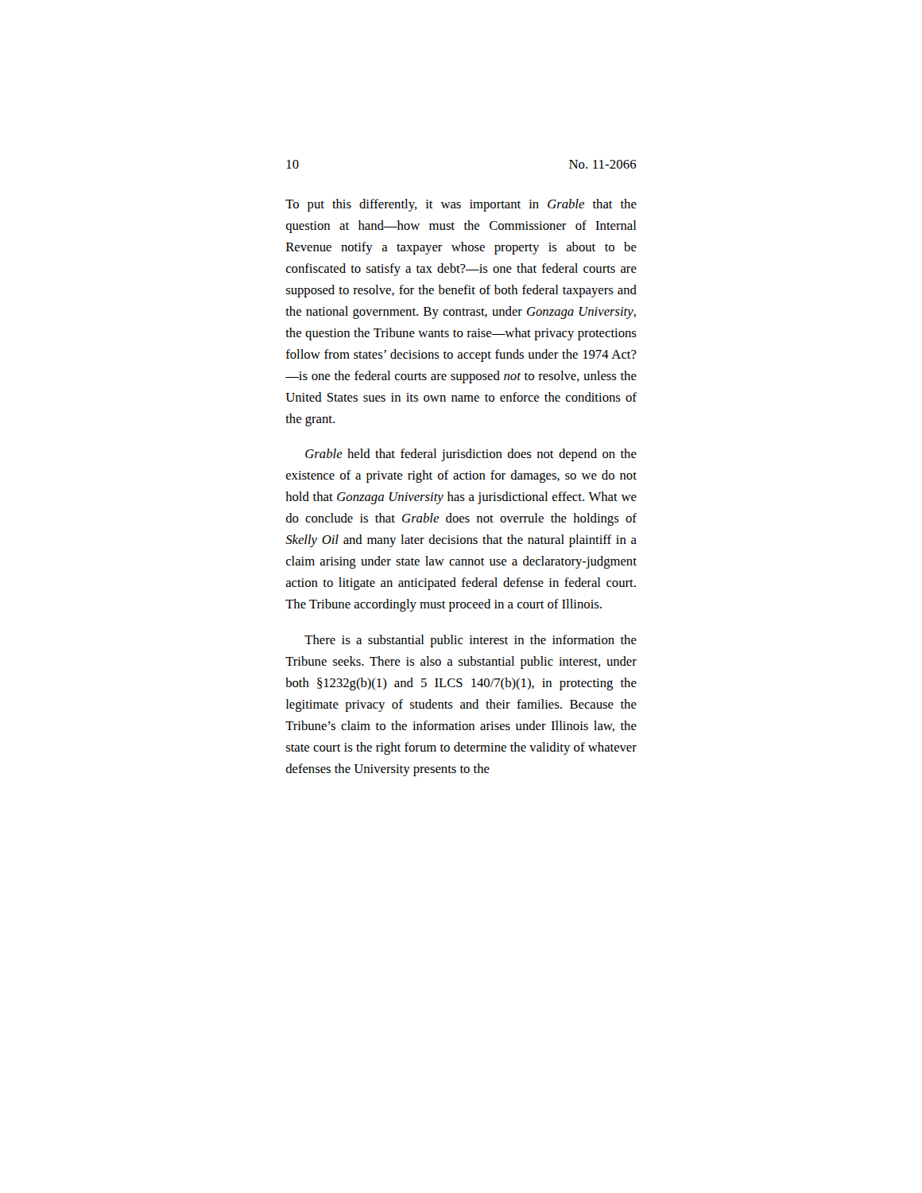10 No. 11-2066
To put this differently, it was important in Grable that the question at hand—how must the Commissioner of Internal Revenue notify a taxpayer whose property is about to be confiscated to satisfy a tax debt?—is one that federal courts are supposed to resolve, for the benefit of both federal taxpayers and the national government. By contrast, under Gonzaga University, the question the Tribune wants to raise—what privacy protections follow from states’ decisions to accept funds under the 1974 Act?—is one the federal courts are supposed not to resolve, unless the United States sues in its own name to enforce the conditions of the grant.
Grable held that federal jurisdiction does not depend on the existence of a private right of action for damages, so we do not hold that Gonzaga University has a jurisdictional effect. What we do conclude is that Grable does not overrule the holdings of Skelly Oil and many later decisions that the natural plaintiff in a claim arising under state law cannot use a declaratory-judgment action to litigate an anticipated federal defense in federal court. The Tribune accordingly must proceed in a court of Illinois.
There is a substantial public interest in the information the Tribune seeks. There is also a substantial public interest, under both §1232g(b)(1) and 5 ILCS 140/7(b)(1), in protecting the legitimate privacy of students and their families. Because the Tribune’s claim to the information arises under Illinois law, the state court is the right forum to determine the validity of whatever defenses the University presents to the